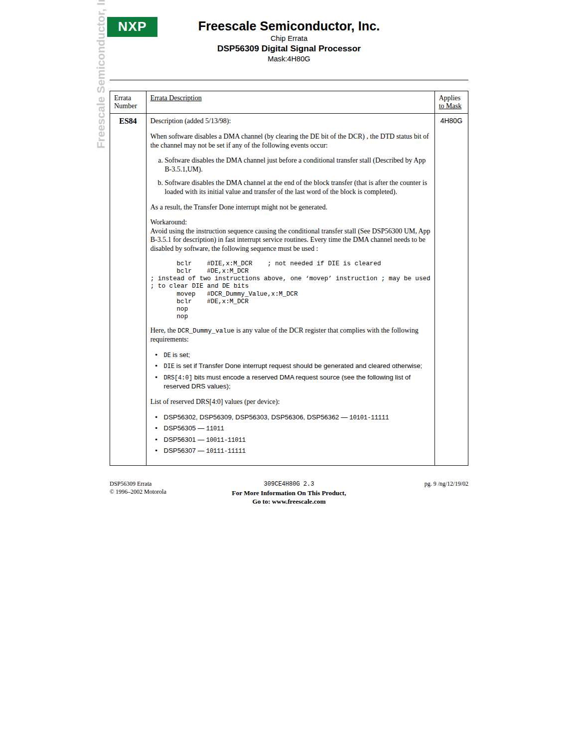NXP
Freescale Semiconductor, Inc.
Chip Errata
DSP56309 Digital Signal Processor
Mask:4H80G
Freescale Semiconductor, Inc.
| Errata Number | Errata Description | Applies to Mask |
| --- | --- | --- |
| ES84 | Description (added 5/13/98): When software disables a DMA channel (by clearing the DE bit of the DCR) , the DTD status bit of the channel may not be set if any of the following events occur: Software disables the DMA channel just before a conditional transfer stall (Described by App B-3.5.1,UM). Software disables the DMA channel at the end of the block transfer (that is after the counter is loaded with its initial value and transfer of the last word of the block is completed). As a result, the Transfer Done interrupt might not be generated. Workaround: Avoid using the instruction sequence causing the conditional transfer stall (See DSP56300 UM, App B-3.5.1 for description) in fast interrupt service routines. Every time the DMA channel needs to be disabled by software, the following sequence must be used : bclr #DIE,x:M_DCR ; not needed if DIE is cleared bclr #DE,x:M_DCR ; instead of two instructions above, one ‘movep’ instruction ; may be used ; to clear DIE and DE bits movep #DCR_Dummy_Value,x:M_DCR bclr #DE,x:M_DCR nop nop Here, the DCR_Dummy_value is any value of the DCR register that complies with the following requirements: DE is set; DIE is set if Transfer Done interrupt request should be generated and cleared otherwise; DRS[4:0] bits must encode a reserved DMA request source (see the following list of reserved DRS values); List of reserved DRS[4:0] values (per device): DSP56302, DSP56309, DSP56303, DSP56306, DSP56362 — 10101-11111 DSP56305 — 11011 DSP56301 — 10011-11011 DSP56307 — 10111-11111 | 4H80G |
DSP56309 Errata
© 1996–2002 Motorola
309CE4H80G 2.3
For More Information On This Product,
Go to: www.freescale.com
pg. 9 /ng/12/19/02